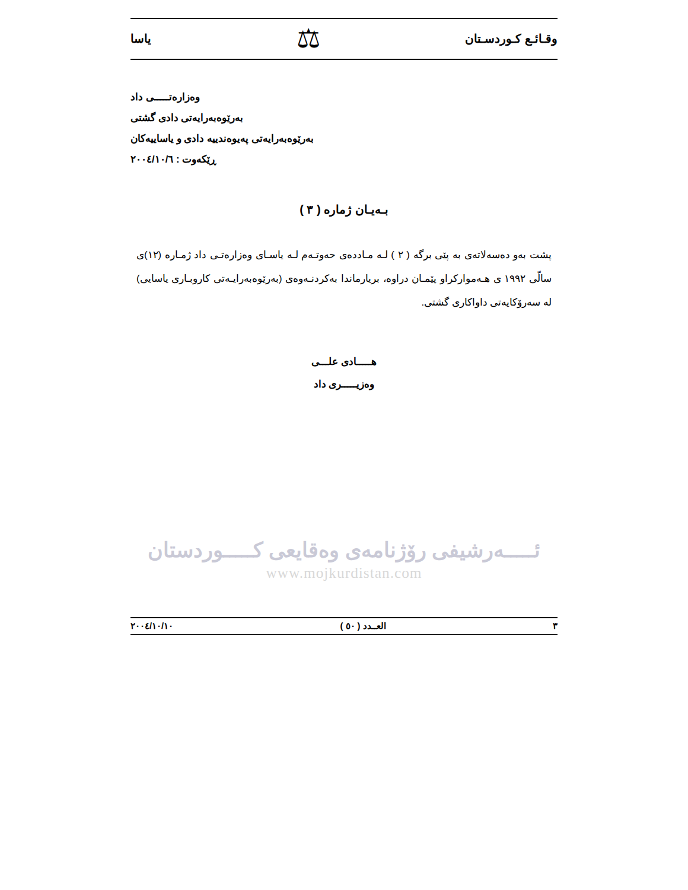وقـائـع كـوردسـتان
⚖
یاسا
وەزارەتـــــی داد
بەرێوەبەرایەتی دادی گشتی
بەرێوەبەرایەتی پەیوەندییە دادی و یاساییەکان
ڕێکەوت : ٢٠٠٤/١٠/٦
بـەیـان ژمارە ( ٣ )
پشت بەو دەسەلاتەی بە پێی برگە ( ٢ ) لـە مـاددەی حەوتـەم لـە یاسـای وەزارەتـی داد ژمـارە (١٢)ی سالّی ١٩٩٢ ی هـەمواركراو پێمـان دراوە، بریارماندا بەكردنـەوەی (بەرێوەبەرایـەتی كاروبـاری یاسایی) لە سەرۆكایەتی داواكاری گشتی.
هـــــادی علـــی
وەزیـــــری داد
ئـــــەرشیفی رۆژنامەی وەقایعی كـــــوردستان
www.mojkurdistan.com
٣
العــدد ( ٥٠ )
٢٠٠٤/١٠/١٠